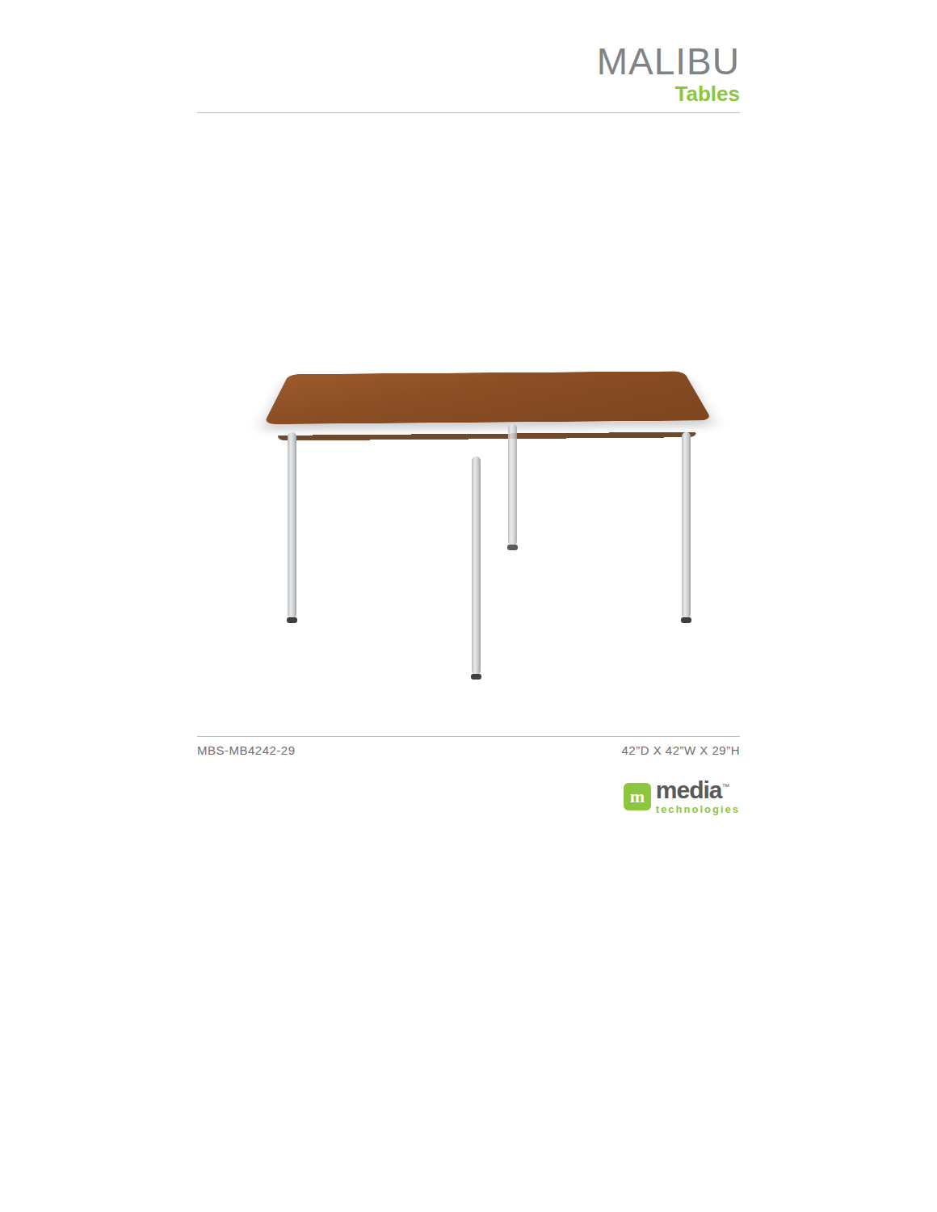MALIBU
Tables
MBS-MB4242-29 42”D X 42”W X 29”H
m
media™ technologies